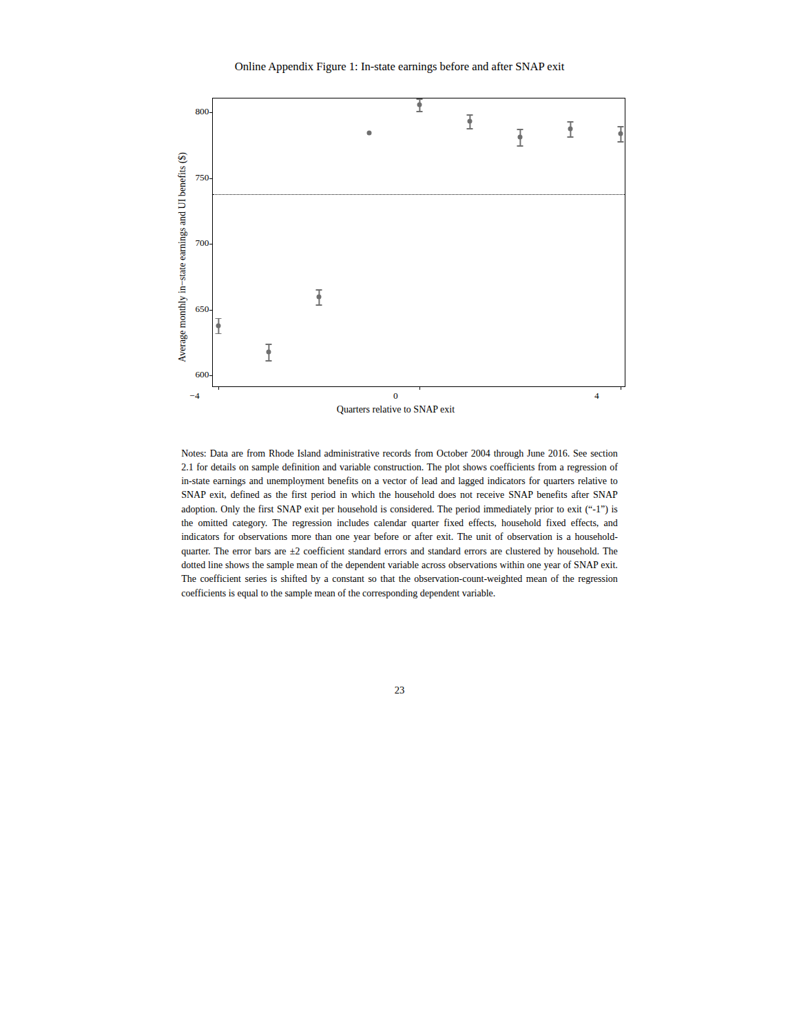Online Appendix Figure 1: In-state earnings before and after SNAP exit
Average monthly in−state earnings and UI benefits ($)
600 650 700 750 800
−4 0 4
Quarters relative to SNAP exit
Notes: Data are from Rhode Island administrative records from October 2004 through June 2016. See section 2.1 for details on sample definition and variable construction. The plot shows coefficients from a regression of in-state earnings and unemployment benefits on a vector of lead and lagged indicators for quarters relative to SNAP exit, defined as the first period in which the household does not receive SNAP benefits after SNAP adoption. Only the first SNAP exit per household is considered. The period immediately prior to exit (“-1”) is the omitted category. The regression includes calendar quarter fixed effects, household fixed effects, and indicators for observations more than one year before or after exit. The unit of observation is a household-quarter. The error bars are ±2 coefficient standard errors and standard errors are clustered by household. The dotted line shows the sample mean of the dependent variable across observations within one year of SNAP exit. The coefficient series is shifted by a constant so that the observation-count-weighted mean of the regression coefficients is equal to the sample mean of the corresponding dependent variable.
23